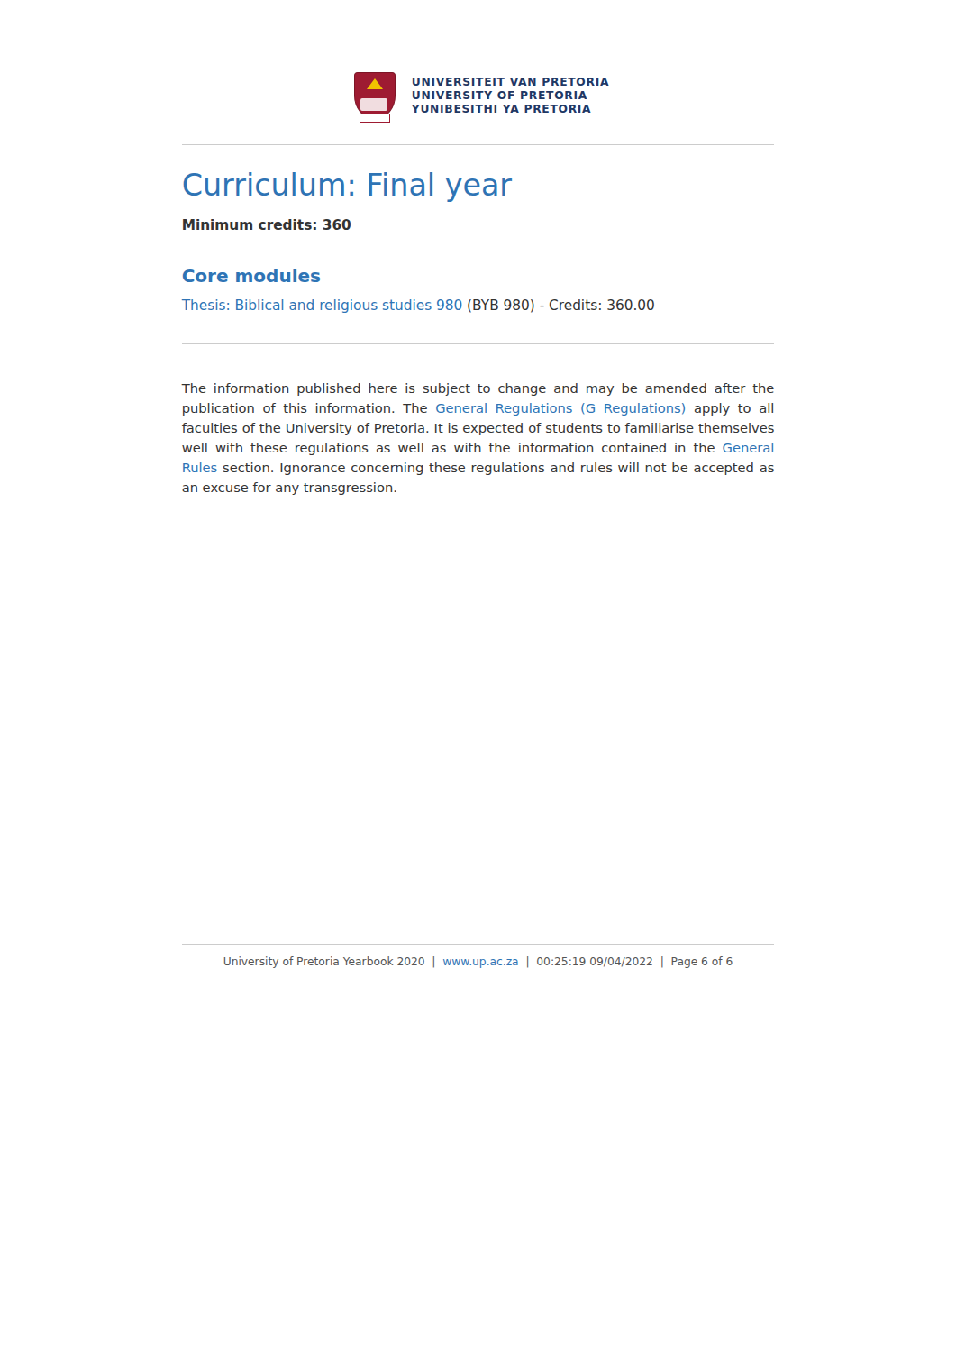Universiteit van Pretoria University of Pretoria Yunibesithi ya Pretoria
Curriculum: Final year
Minimum credits: 360
Core modules
Thesis: Biblical and religious studies 980 (BYB 980) - Credits: 360.00
The information published here is subject to change and may be amended after the publication of this information. The General Regulations (G Regulations) apply to all faculties of the University of Pretoria. It is expected of students to familiarise themselves well with these regulations as well as with the information contained in the General Rules section. Ignorance concerning these regulations and rules will not be accepted as an excuse for any transgression.
University of Pretoria Yearbook 2020 | www.up.ac.za | 00:25:19 09/04/2022 | Page 6 of 6